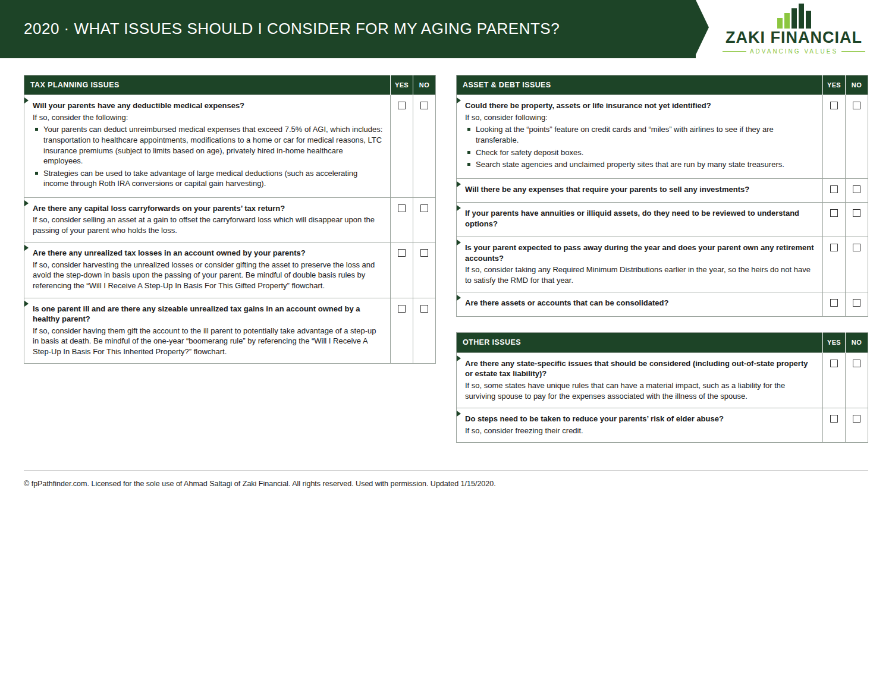2020 · What Issues Should I Consider For My Aging Parents?
ZAKI FINANCIAL
ADVANCING VALUES
| Tax Planning Issues | Yes | No |
| --- | --- | --- |
| Will your parents have any deductible medical expenses? If so, consider the following: Your parents can deduct unreimbursed medical expenses that exceed 7.5% of AGI, which includes: transportation to healthcare appointments, modifications to a home or car for medical reasons, LTC insurance premiums (subject to limits based on age), privately hired in-home healthcare employees. Strategies can be used to take advantage of large medical deductions (such as accelerating income through Roth IRA conversions or capital gain harvesting). | | |
| Are there any capital loss carryforwards on your parents’ tax return? If so, consider selling an asset at a gain to offset the carryforward loss which will disappear upon the passing of your parent who holds the loss. | | |
| Are there any unrealized tax losses in an account owned by your parents? If so, consider harvesting the unrealized losses or consider gifting the asset to preserve the loss and avoid the step-down in basis upon the passing of your parent. Be mindful of double basis rules by referencing the “Will I Receive A Step-Up In Basis For This Gifted Property” flowchart. | | |
| Is one parent ill and are there any sizeable unrealized tax gains in an account owned by a healthy parent? If so, consider having them gift the account to the ill parent to potentially take advantage of a step-up in basis at death. Be mindful of the one-year “boomerang rule” by referencing the “Will I Receive A Step-Up In Basis For This Inherited Property?” flowchart. | | |
| Asset & Debt Issues | Yes | No |
| --- | --- | --- |
| Could there be property, assets or life insurance not yet identified? If so, consider following: Looking at the “points” feature on credit cards and “miles” with airlines to see if they are transferable. Check for safety deposit boxes. Search state agencies and unclaimed property sites that are run by many state treasurers. | | |
| Will there be any expenses that require your parents to sell any investments? | | |
| If your parents have annuities or illiquid assets, do they need to be reviewed to understand options? | | |
| Is your parent expected to pass away during the year and does your parent own any retirement accounts? If so, consider taking any Required Minimum Distributions earlier in the year, so the heirs do not have to satisfy the RMD for that year. | | |
| Are there assets or accounts that can be consolidated? | | |
| Other Issues | Yes | No |
| --- | --- | --- |
| Are there any state-specific issues that should be considered (including out-of-state property or estate tax liability)? If so, some states have unique rules that can have a material impact, such as a liability for the surviving spouse to pay for the expenses associated with the illness of the spouse. | | |
| Do steps need to be taken to reduce your parents’ risk of elder abuse? If so, consider freezing their credit. | | |
© fpPathfinder.com. Licensed for the sole use of Ahmad Saltagi of Zaki Financial. All rights reserved. Used with permission. Updated 1/15/2020.